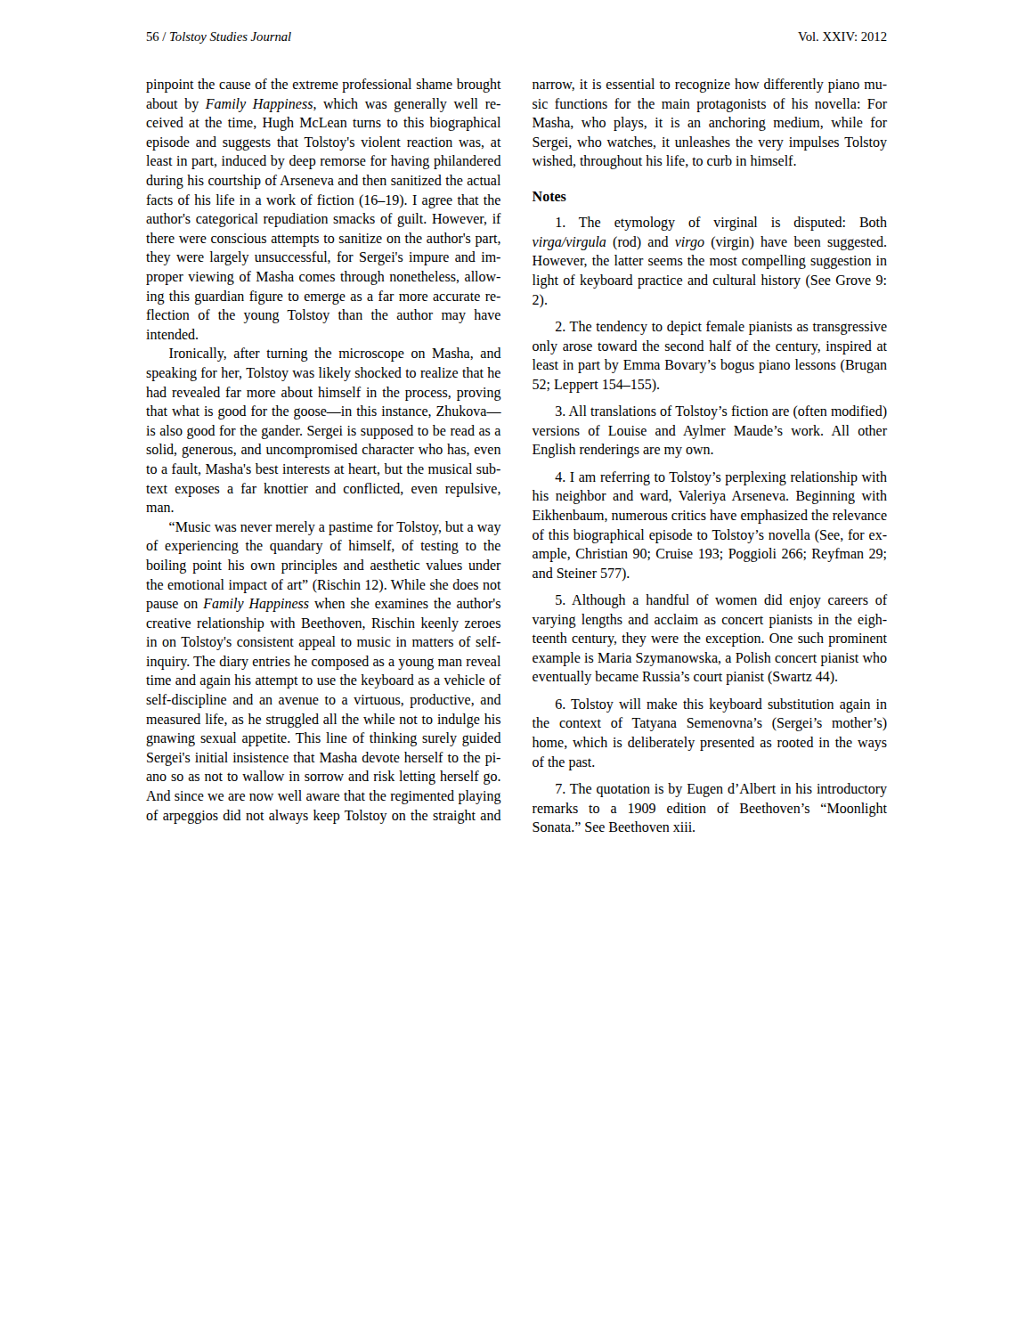56 / Tolstoy Studies Journal Vol. XXIV: 2012
pinpoint the cause of the extreme professional shame brought about by Family Happiness, which was generally well received at the time, Hugh McLean turns to this biographical episode and suggests that Tolstoy's violent reaction was, at least in part, induced by deep remorse for having philandered during his courtship of Arseneva and then sanitized the actual facts of his life in a work of fiction (16–19). I agree that the author's categorical repudiation smacks of guilt. However, if there were conscious attempts to sanitize on the author's part, they were largely unsuccessful, for Sergei's impure and improper viewing of Masha comes through nonetheless, allowing this guardian figure to emerge as a far more accurate reflection of the young Tolstoy than the author may have intended.
Ironically, after turning the microscope on Masha, and speaking for her, Tolstoy was likely shocked to realize that he had revealed far more about himself in the process, proving that what is good for the goose—in this instance, Zhukova—is also good for the gander. Sergei is supposed to be read as a solid, generous, and uncompromised character who has, even to a fault, Masha's best interests at heart, but the musical subtext exposes a far knottier and conflicted, even repulsive, man.
“Music was never merely a pastime for Tolstoy, but a way of experiencing the quandary of himself, of testing to the boiling point his own principles and aesthetic values under the emotional impact of art” (Rischin 12). While she does not pause on Family Happiness when she examines the author's creative relationship with Beethoven, Rischin keenly zeroes in on Tolstoy's consistent appeal to music in matters of self-inquiry. The diary entries he composed as a young man reveal time and again his attempt to use the keyboard as a vehicle of self-discipline and an avenue to a virtuous, productive, and measured life, as he struggled all the while not to indulge his gnawing sexual appetite. This line of thinking surely guided Sergei's initial insistence that Masha devote herself to the piano so as not to wallow in sorrow and risk letting herself go. And since we are now well aware that the regimented playing of arpeggios did not always keep Tolstoy on the straight and narrow, it is essential to recognize how differently piano music functions for the main protagonists of his novella: For Masha, who plays, it is an anchoring medium, while for Sergei, who watches, it unleashes the very impulses Tolstoy wished, throughout his life, to curb in himself.
Notes
1. The etymology of virginal is disputed: Both virga/virgula (rod) and virgo (virgin) have been suggested. However, the latter seems the most compelling suggestion in light of keyboard practice and cultural history (See Grove 9: 2).
2. The tendency to depict female pianists as transgressive only arose toward the second half of the century, inspired at least in part by Emma Bovary’s bogus piano lessons (Brugan 52; Leppert 154–155).
3. All translations of Tolstoy’s fiction are (often modified) versions of Louise and Aylmer Maude’s work. All other English renderings are my own.
4. I am referring to Tolstoy’s perplexing relationship with his neighbor and ward, Valeriya Arseneva. Beginning with Eikhenbaum, numerous critics have emphasized the relevance of this biographical episode to Tolstoy’s novella (See, for example, Christian 90; Cruise 193; Poggioli 266; Reyfman 29; and Steiner 577).
5. Although a handful of women did enjoy careers of varying lengths and acclaim as concert pianists in the eighteenth century, they were the exception. One such prominent example is Maria Szymanowska, a Polish concert pianist who eventually became Russia’s court pianist (Swartz 44).
6. Tolstoy will make this keyboard substitution again in the context of Tatyana Semenovna’s (Sergei’s mother’s) home, which is deliberately presented as rooted in the ways of the past.
7. The quotation is by Eugen d’Albert in his introductory remarks to a 1909 edition of Beethoven’s “Moonlight Sonata.” See Beethoven xiii.